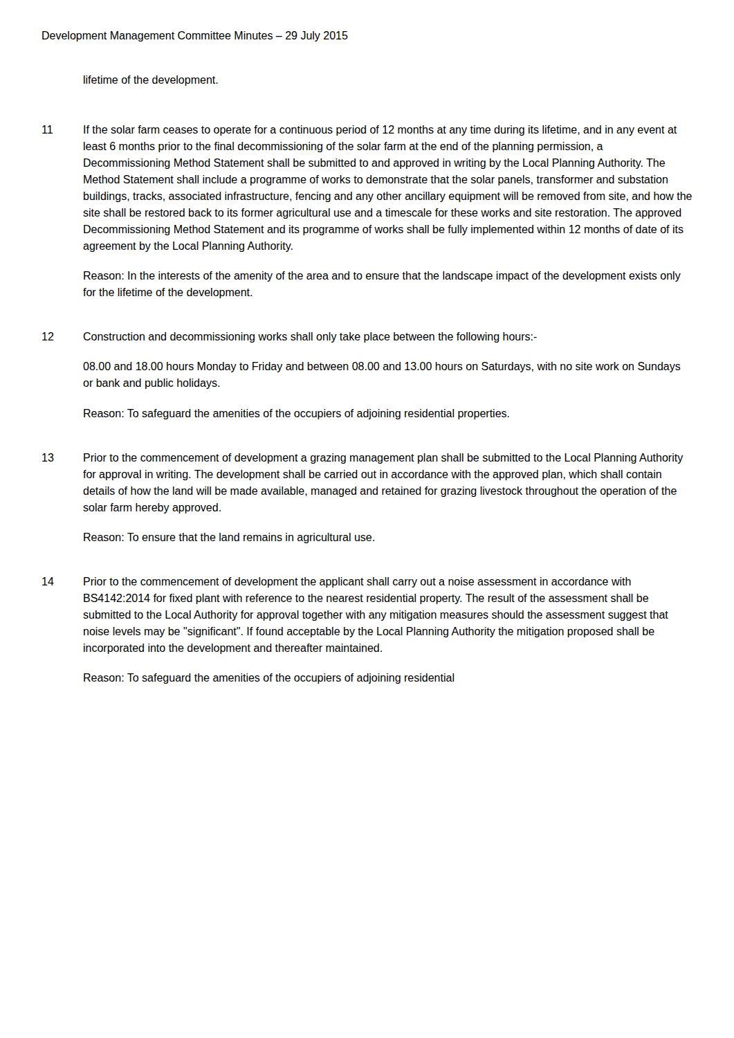Development Management Committee Minutes – 29 July 2015
lifetime of the development.
11
If the solar farm ceases to operate for a continuous period of 12 months at any time during its lifetime, and in any event at least 6 months prior to the final decommissioning of the solar farm at the end of the planning permission, a Decommissioning Method Statement shall be submitted to and approved in writing by the Local Planning Authority. The Method Statement shall include a programme of works to demonstrate that the solar panels, transformer and substation buildings, tracks, associated infrastructure, fencing and any other ancillary equipment will be removed from site, and how the site shall be restored back to its former agricultural use and a timescale for these works and site restoration. The approved Decommissioning Method Statement and its programme of works shall be fully implemented within 12 months of date of its agreement by the Local Planning Authority.
Reason: In the interests of the amenity of the area and to ensure that the landscape impact of the development exists only for the lifetime of the development.
12
Construction and decommissioning works shall only take place between the following hours:-
08.00 and 18.00 hours Monday to Friday and between 08.00 and 13.00 hours on Saturdays, with no site work on Sundays or bank and public holidays.
Reason: To safeguard the amenities of the occupiers of adjoining residential properties.
13
Prior to the commencement of development a grazing management plan shall be submitted to the Local Planning Authority for approval in writing. The development shall be carried out in accordance with the approved plan, which shall contain details of how the land will be made available, managed and retained for grazing livestock throughout the operation of the solar farm hereby approved.
Reason: To ensure that the land remains in agricultural use.
14
Prior to the commencement of development the applicant shall carry out a noise assessment in accordance with BS4142:2014 for fixed plant with reference to the nearest residential property. The result of the assessment shall be submitted to the Local Authority for approval together with any mitigation measures should the assessment suggest that noise levels may be "significant". If found acceptable by the Local Planning Authority the mitigation proposed shall be incorporated into the development and thereafter maintained.
Reason: To safeguard the amenities of the occupiers of adjoining residential